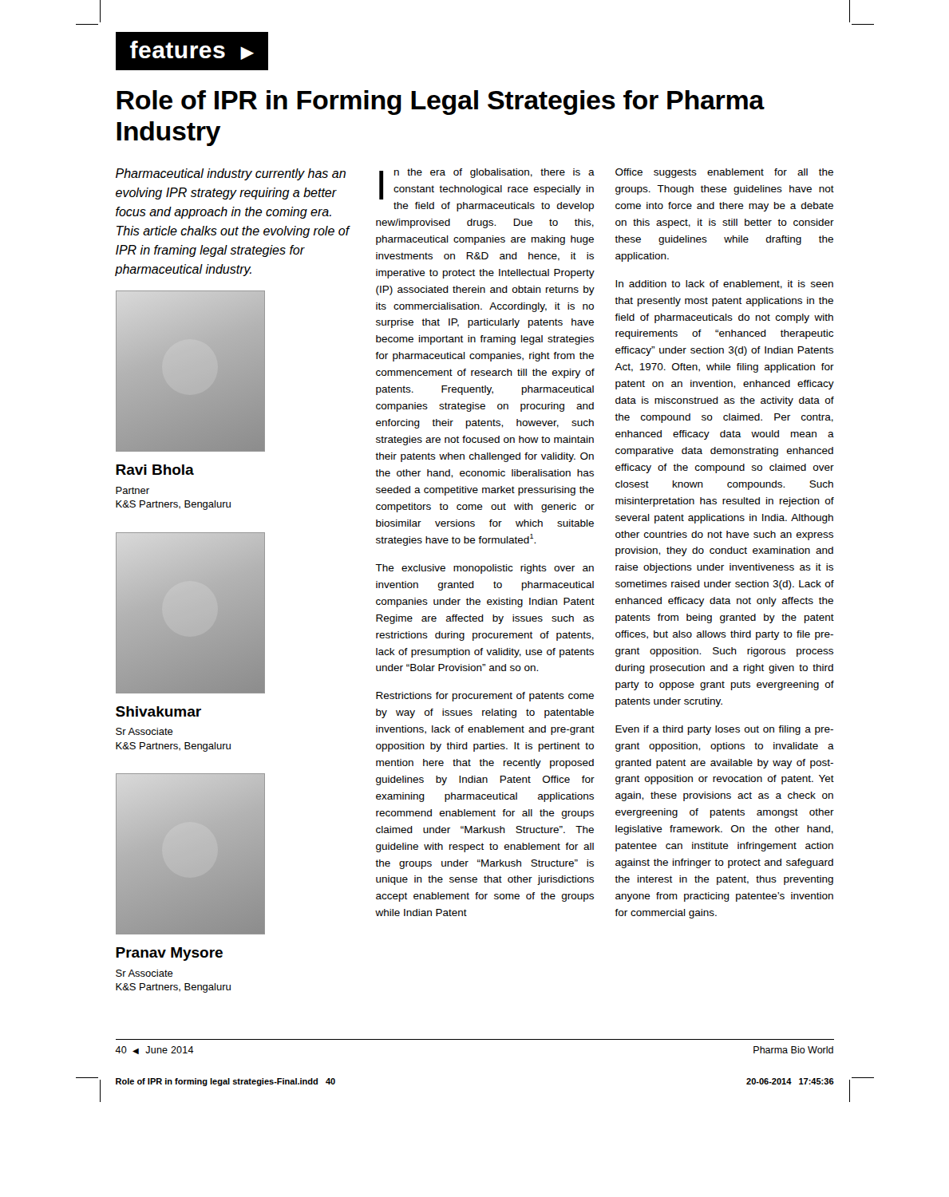features ▶
Role of IPR in Forming Legal Strategies for Pharma Industry
Pharmaceutical industry currently has an evolving IPR strategy requiring a better focus and approach in the coming era. This article chalks out the evolving role of IPR in framing legal strategies for pharmaceutical industry.
Ravi Bhola
Partner
K&S Partners, Bengaluru
Shivakumar
Sr Associate
K&S Partners, Bengaluru
Pranav Mysore
Sr Associate
K&S Partners, Bengaluru
In the era of globalisation, there is a constant technological race especially in the field of pharmaceuticals to develop new/improvised drugs. Due to this, pharmaceutical companies are making huge investments on R&D and hence, it is imperative to protect the Intellectual Property (IP) associated therein and obtain returns by its commercialisation. Accordingly, it is no surprise that IP, particularly patents have become important in framing legal strategies for pharmaceutical companies, right from the commencement of research till the expiry of patents. Frequently, pharmaceutical companies strategise on procuring and enforcing their patents, however, such strategies are not focused on how to maintain their patents when challenged for validity. On the other hand, economic liberalisation has seeded a competitive market pressurising the competitors to come out with generic or biosimilar versions for which suitable strategies have to be formulated1.
The exclusive monopolistic rights over an invention granted to pharmaceutical companies under the existing Indian Patent Regime are affected by issues such as restrictions during procurement of patents, lack of presumption of validity, use of patents under “Bolar Provision” and so on.
Restrictions for procurement of patents come by way of issues relating to patentable inventions, lack of enablement and pre-grant opposition by third parties. It is pertinent to mention here that the recently proposed guidelines by Indian Patent Office for examining pharmaceutical applications recommend enablement for all the groups claimed under “Markush Structure”. The guideline with respect to enablement for all the groups under “Markush Structure” is unique in the sense that other jurisdictions accept enablement for some of the groups while Indian Patent
Office suggests enablement for all the groups. Though these guidelines have not come into force and there may be a debate on this aspect, it is still better to consider these guidelines while drafting the application.
In addition to lack of enablement, it is seen that presently most patent applications in the field of pharmaceuticals do not comply with requirements of “enhanced therapeutic efficacy” under section 3(d) of Indian Patents Act, 1970. Often, while filing application for patent on an invention, enhanced efficacy data is misconstrued as the activity data of the compound so claimed. Per contra, enhanced efficacy data would mean a comparative data demonstrating enhanced efficacy of the compound so claimed over closest known compounds. Such misinterpretation has resulted in rejection of several patent applications in India. Although other countries do not have such an express provision, they do conduct examination and raise objections under inventiveness as it is sometimes raised under section 3(d). Lack of enhanced efficacy data not only affects the patents from being granted by the patent offices, but also allows third party to file pre-grant opposition. Such rigorous process during prosecution and a right given to third party to oppose grant puts evergreening of patents under scrutiny.
Even if a third party loses out on filing a pre-grant opposition, options to invalidate a granted patent are available by way of post-grant opposition or revocation of patent. Yet again, these provisions act as a check on evergreening of patents amongst other legislative framework. On the other hand, patentee can institute infringement action against the infringer to protect and safeguard the interest in the patent, thus preventing anyone from practicing patentee’s invention for commercial gains.
40 ◀ June 2014
Pharma Bio World
Role of IPR in forming legal strategies-Final.indd 40
20-06-2014 17:45:36